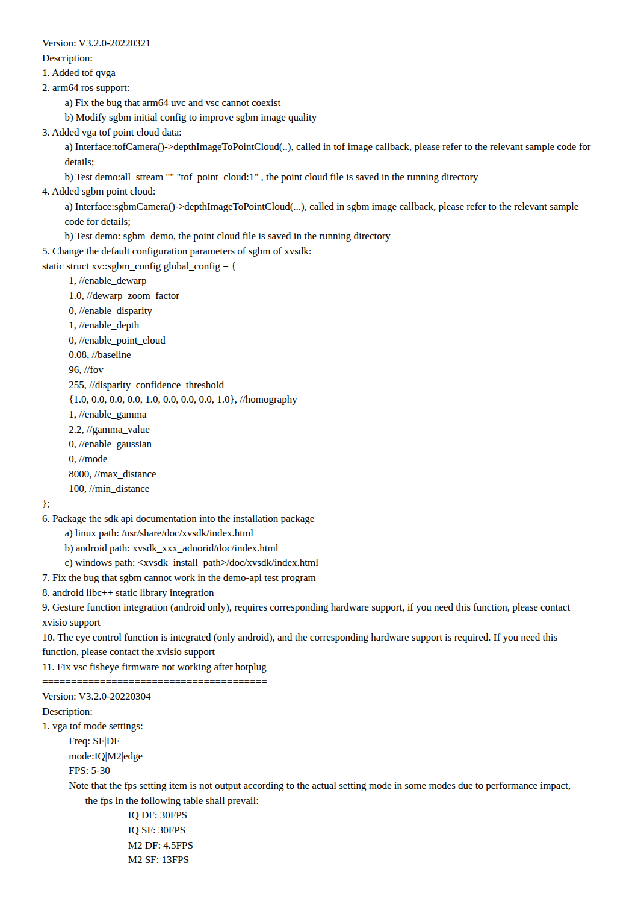Version: V3.2.0-20220321
Description:
1. Added tof qvga
2. arm64 ros support:
a) Fix the bug that arm64 uvc and vsc cannot coexist
b) Modify sgbm initial config to improve sgbm image quality
3. Added vga tof point cloud data:
a) Interface:tofCamera()->depthImageToPointCloud(..), called in tof image callback, please refer to the relevant sample code for details;
b) Test demo:all_stream "" "tof_point_cloud:1" , the point cloud file is saved in the running directory
4. Added sgbm point cloud:
a) Interface:sgbmCamera()->depthImageToPointCloud(...), called in sgbm image callback, please refer to the relevant sample code for details;
b) Test demo: sgbm_demo, the point cloud file is saved in the running directory
5. Change the default configuration parameters of sgbm of xvsdk:
static struct xv::sgbm_config global_config = {
1, //enable_dewarp
1.0, //dewarp_zoom_factor
0, //enable_disparity
1, //enable_depth
0, //enable_point_cloud
0.08, //baseline
96, //fov
255, //disparity_confidence_threshold
{1.0, 0.0, 0.0, 0.0, 1.0, 0.0, 0.0, 0.0, 1.0}, //homography
1, //enable_gamma
2.2, //gamma_value
0, //enable_gaussian
0, //mode
8000, //max_distance
100, //min_distance
};
6. Package the sdk api documentation into the installation package
a) linux path: /usr/share/doc/xvsdk/index.html
b) android path: xvsdk_xxx_adnorid/doc/index.html
c) windows path: <xvsdk_install_path>/doc/xvsdk/index.html
7. Fix the bug that sgbm cannot work in the demo-api test program
8. android libc++ static library integration
9. Gesture function integration (android only), requires corresponding hardware support, if you need this function, please contact xvisio support
10. The eye control function is integrated (only android), and the corresponding hardware support is required. If you need this function, please contact the xvisio support
11. Fix vsc fisheye firmware not working after hotplug
=======================================
Version: V3.2.0-20220304
Description:
1. vga tof mode settings:
Freq: SF|DF
mode:IQ|M2|edge
FPS: 5-30
Note that the fps setting item is not output according to the actual setting mode in some modes due to performance impact,
the fps in the following table shall prevail:
IQ DF: 30FPS
IQ SF: 30FPS
M2 DF: 4.5FPS
M2 SF: 13FPS